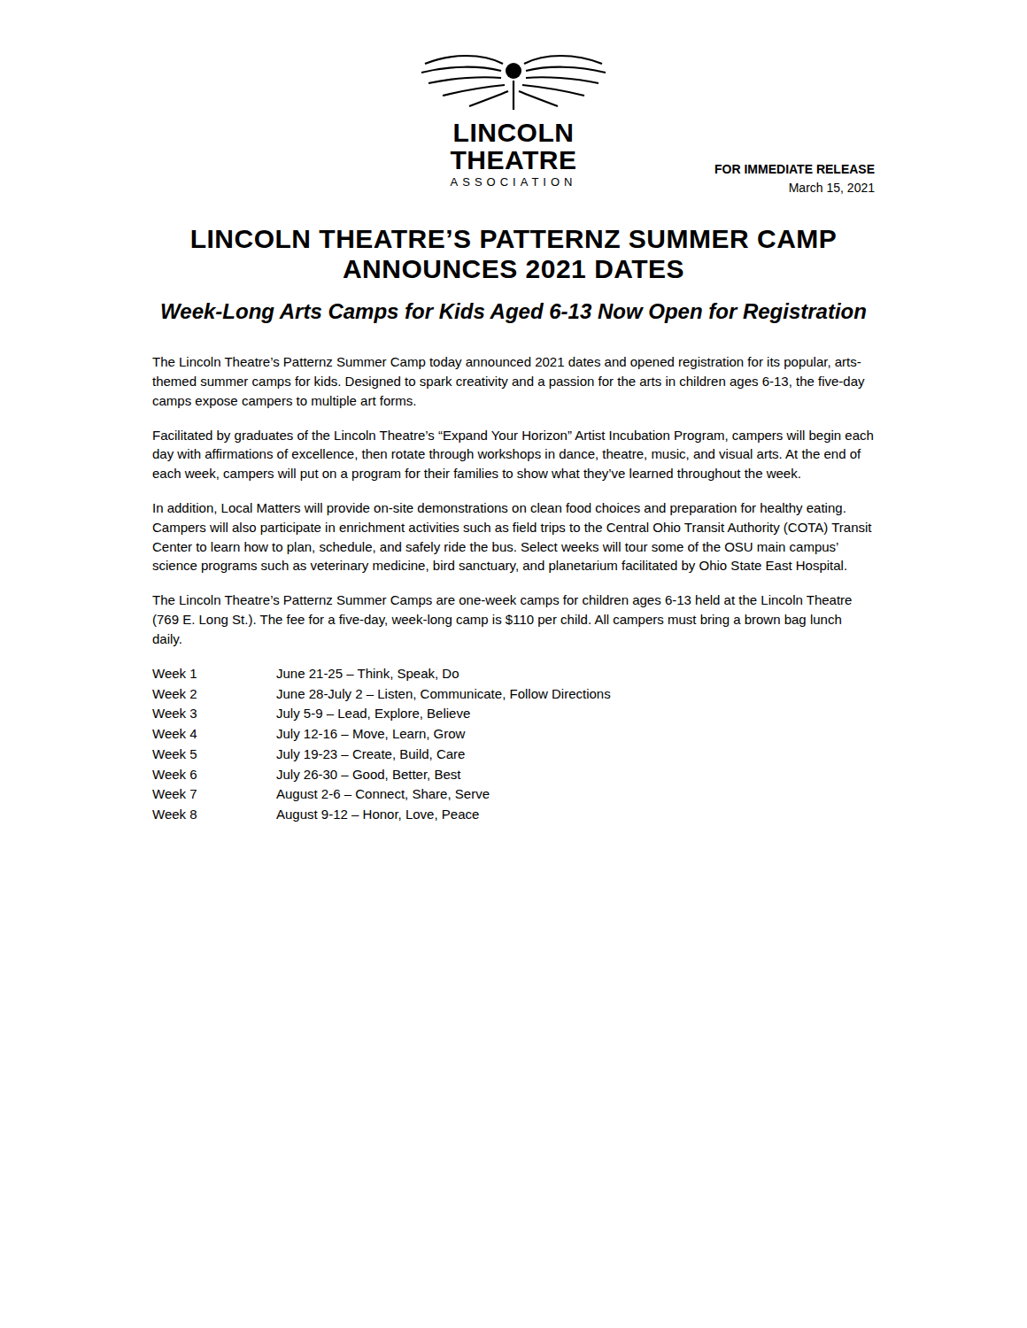LINCOLN THEATRE ASSOCIATION
FOR IMMEDIATE RELEASE
March 15, 2021
LINCOLN THEATRE’S PATTERNZ SUMMER CAMP ANNOUNCES 2021 DATES
Week-Long Arts Camps for Kids Aged 6-13 Now Open for Registration
The Lincoln Theatre’s Patternz Summer Camp today announced 2021 dates and opened registration for its popular, arts-themed summer camps for kids. Designed to spark creativity and a passion for the arts in children ages 6-13, the five-day camps expose campers to multiple art forms.
Facilitated by graduates of the Lincoln Theatre’s “Expand Your Horizon” Artist Incubation Program, campers will begin each day with affirmations of excellence, then rotate through workshops in dance, theatre, music, and visual arts. At the end of each week, campers will put on a program for their families to show what they’ve learned throughout the week.
In addition, Local Matters will provide on-site demonstrations on clean food choices and preparation for healthy eating. Campers will also participate in enrichment activities such as field trips to the Central Ohio Transit Authority (COTA) Transit Center to learn how to plan, schedule, and safely ride the bus. Select weeks will tour some of the OSU main campus’ science programs such as veterinary medicine, bird sanctuary, and planetarium facilitated by Ohio State East Hospital.
The Lincoln Theatre’s Patternz Summer Camps are one-week camps for children ages 6-13 held at the Lincoln Theatre (769 E. Long St.). The fee for a five-day, week-long camp is $110 per child. All campers must bring a brown bag lunch daily.
| Week 1 | June 21-25 – Think, Speak, Do |
| Week 2 | June 28-July 2 – Listen, Communicate, Follow Directions |
| Week 3 | July 5-9 – Lead, Explore, Believe |
| Week 4 | July 12-16 – Move, Learn, Grow |
| Week 5 | July 19-23 – Create, Build, Care |
| Week 6 | July 26-30 – Good, Better, Best |
| Week 7 | August 2-6 – Connect, Share, Serve |
| Week 8 | August 9-12 – Honor, Love, Peace |